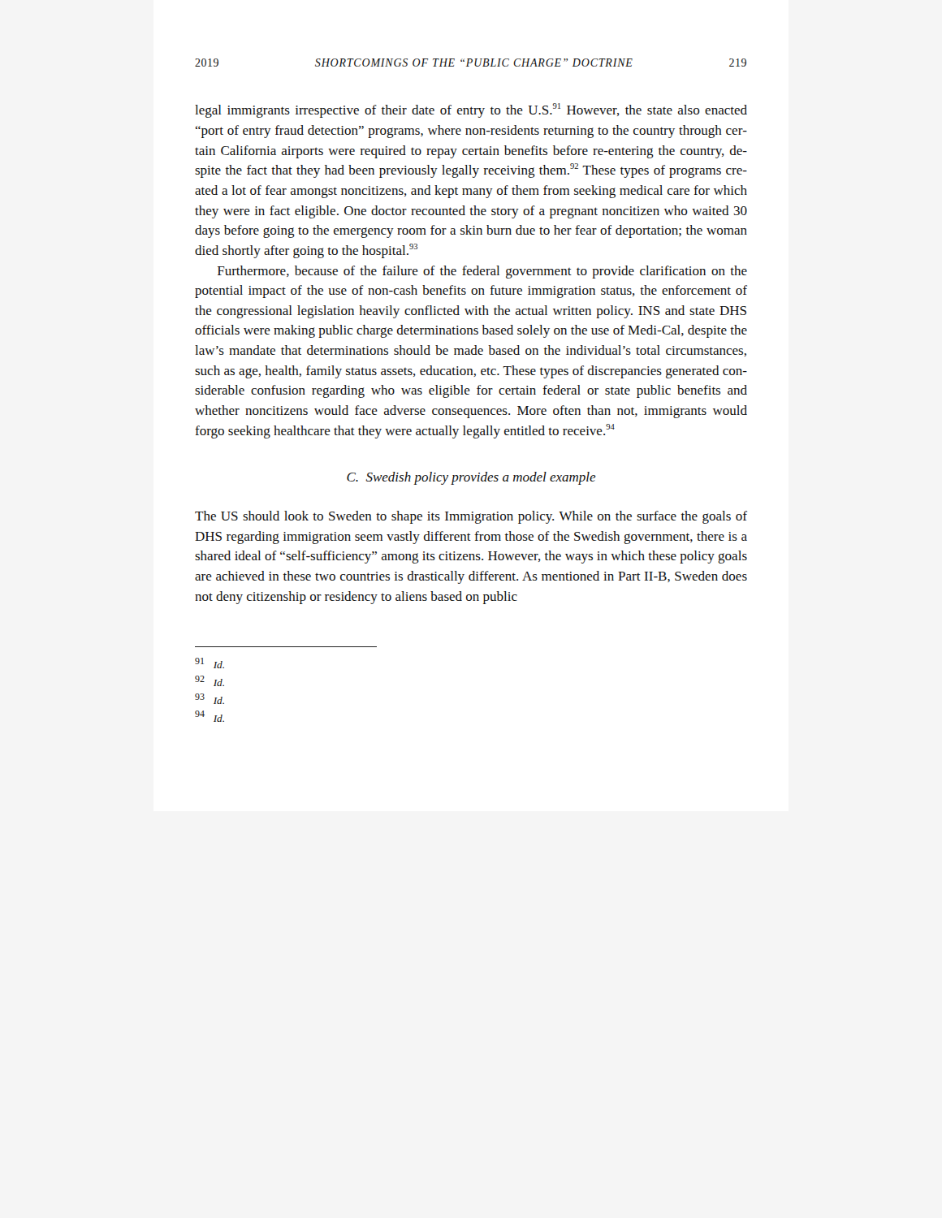2019 Shortcomings of the “Public Charge” Doctrine 219
legal immigrants irrespective of their date of entry to the U.S.91 However, the state also enacted “port of entry fraud detection” programs, where non-residents returning to the country through certain California airports were required to repay certain benefits before re-entering the country, despite the fact that they had been previously legally receiving them.92 These types of programs created a lot of fear amongst noncitizens, and kept many of them from seeking medical care for which they were in fact eligible. One doctor recounted the story of a pregnant noncitizen who waited 30 days before going to the emergency room for a skin burn due to her fear of deportation; the woman died shortly after going to the hospital.93
Furthermore, because of the failure of the federal government to provide clarification on the potential impact of the use of non-cash benefits on future immigration status, the enforcement of the congressional legislation heavily conflicted with the actual written policy. INS and state DHS officials were making public charge determinations based solely on the use of Medi-Cal, despite the law’s mandate that determinations should be made based on the individual’s total circumstances, such as age, health, family status assets, education, etc. These types of discrepancies generated considerable confusion regarding who was eligible for certain federal or state public benefits and whether noncitizens would face adverse consequences. More often than not, immigrants would forgo seeking healthcare that they were actually legally entitled to receive.94
C. Swedish policy provides a model example
The US should look to Sweden to shape its Immigration policy. While on the surface the goals of DHS regarding immigration seem vastly different from those of the Swedish government, there is a shared ideal of “self-sufficiency” among its citizens. However, the ways in which these policy goals are achieved in these two countries is drastically different. As mentioned in Part II-B, Sweden does not deny citizenship or residency to aliens based on public
91 Id.
92 Id.
93 Id.
94 Id.